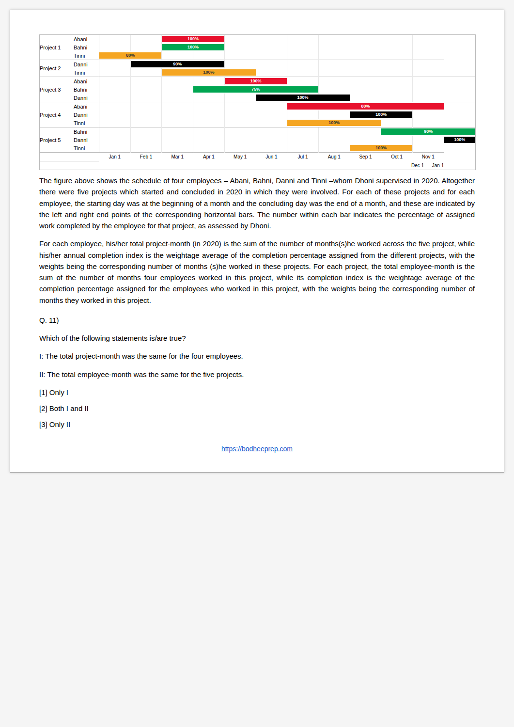| Project 1 | Abani | | | 100% | | | | | | | |
| Bahni | | | 100% | | | | | | | |
| Tinni | 80% | | | | | | | | | |
| Project 2 | Danni | | 90% | | | | | | | |
| Tinni | | | 100% | | | | | | |
| Project 3 | Abani | | | | | 100% | | | | | | |
| Bahni | | | | 75% | | | | | |
| Danni | | | | | | 100% | | | | |
| Project 4 | Abani | | | | | | | 80% | |
| Danni | | | | | | | | | 100% | | |
| Tinni | | | | | | | 100% | | | |
| Project 5 | Bahni | | | | | | | | | | 90% |
| Danni | | | | | | | | | | | | 100% |
| Tinni | | | | | | | | | 100% | | |
| | | Jan 1 | Feb 1 | Mar 1 | Apr 1 | May 1 | Jun 1 | Jul 1 | Aug 1 | Sep 1 | Oct 1 | Nov 1 |
| | Dec 1 Jan 1 |
The figure above shows the schedule of four employees – Abani, Bahni, Danni and Tinni –whom Dhoni supervised in 2020. Altogether there were five projects which started and concluded in 2020 in which they were involved. For each of these projects and for each employee, the starting day was at the beginning of a month and the concluding day was the end of a month, and these are indicated by the left and right end points of the corresponding horizontal bars. The number within each bar indicates the percentage of assigned work completed by the employee for that project, as assessed by Dhoni.
For each employee, his/her total project-month (in 2020) is the sum of the number of months(s)he worked across the five project, while his/her annual completion index is the weightage average of the completion percentage assigned from the different projects, with the weights being the corresponding number of months (s)he worked in these projects. For each project, the total employee-month is the sum of the number of months four employees worked in this project, while its completion index is the weightage average of the completion percentage assigned for the employees who worked in this project, with the weights being the corresponding number of months they worked in this project.
Q. 11)
Which of the following statements is/are true?
I: The total project-month was the same for the four employees.
II: The total employee-month was the same for the five projects.
[1] Only I
[2] Both I and II
[3] Only II
https://bodheeprep.com